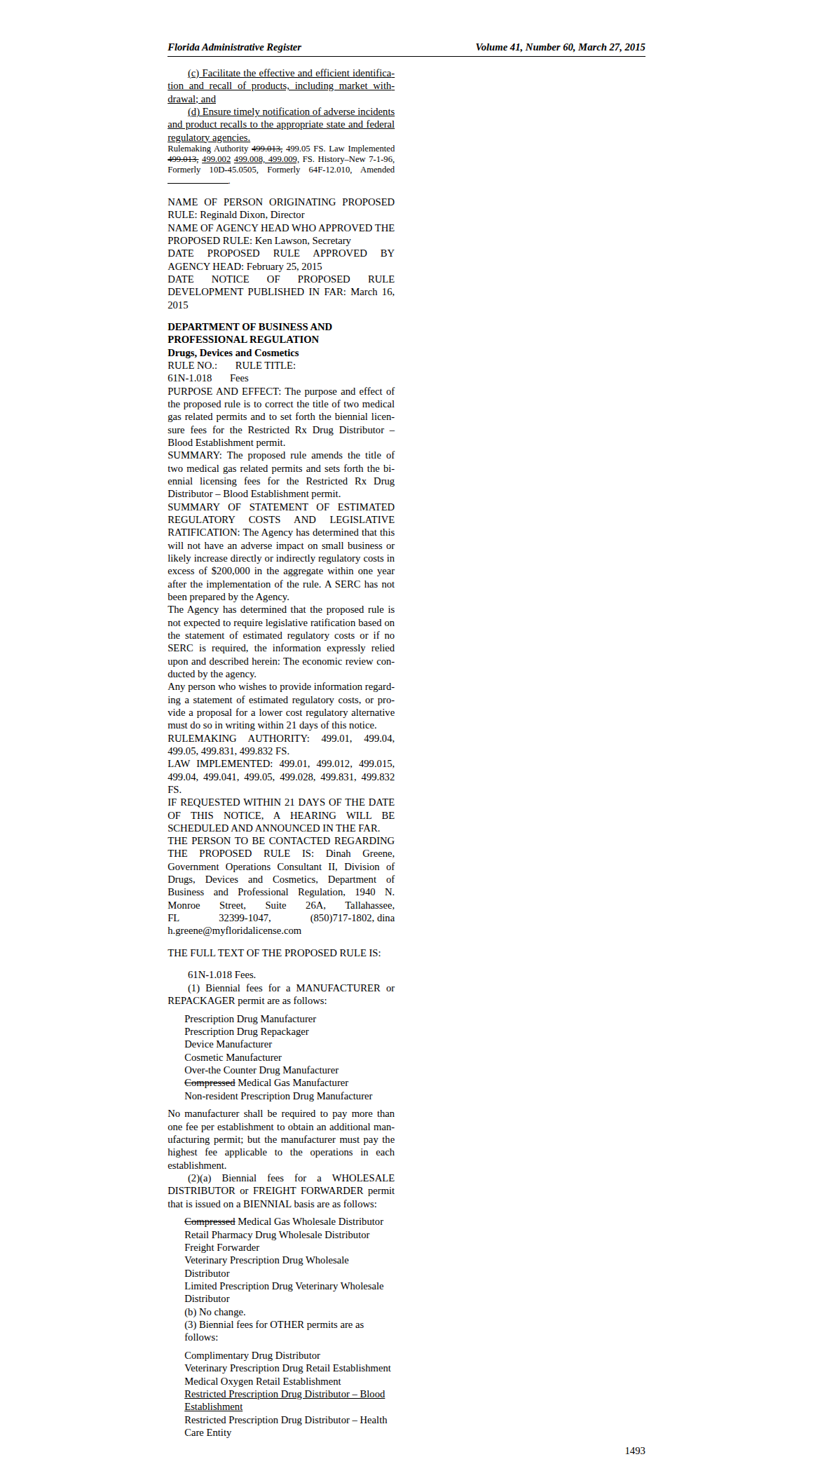Florida Administrative Register
Volume 41, Number 60, March 27, 2015
(c) Facilitate the effective and efficient identification and recall of products, including market withdrawal; and
(d) Ensure timely notification of adverse incidents and product recalls to the appropriate state and federal regulatory agencies.
Rulemaking Authority 499.013, 499.05 FS. Law Implemented 499.013, 499.002 499.008, 499.009, FS. History–New 7-1-96, Formerly 10D-45.0505, Formerly 64F-12.010, Amended .
NAME OF PERSON ORIGINATING PROPOSED RULE: Reginald Dixon, Director
NAME OF AGENCY HEAD WHO APPROVED THE PROPOSED RULE: Ken Lawson, Secretary
DATE PROPOSED RULE APPROVED BY AGENCY HEAD: February 25, 2015
DATE NOTICE OF PROPOSED RULE DEVELOPMENT PUBLISHED IN FAR: March 16, 2015
DEPARTMENT OF BUSINESS AND PROFESSIONAL REGULATION
Drugs, Devices and Cosmetics
RULE NO.: RULE TITLE:
61N-1.018 Fees
PURPOSE AND EFFECT: The purpose and effect of the proposed rule is to correct the title of two medical gas related permits and to set forth the biennial licensure fees for the Restricted Rx Drug Distributor – Blood Establishment permit.
SUMMARY: The proposed rule amends the title of two medical gas related permits and sets forth the biennial licensing fees for the Restricted Rx Drug Distributor – Blood Establishment permit.
SUMMARY OF STATEMENT OF ESTIMATED REGULATORY COSTS AND LEGISLATIVE RATIFICATION: The Agency has determined that this will not have an adverse impact on small business or likely increase directly or indirectly regulatory costs in excess of $200,000 in the aggregate within one year after the implementation of the rule. A SERC has not been prepared by the Agency.
The Agency has determined that the proposed rule is not expected to require legislative ratification based on the statement of estimated regulatory costs or if no SERC is required, the information expressly relied upon and described herein: The economic review conducted by the agency.
Any person who wishes to provide information regarding a statement of estimated regulatory costs, or provide a proposal for a lower cost regulatory alternative must do so in writing within 21 days of this notice.
RULEMAKING AUTHORITY: 499.01, 499.04, 499.05, 499.831, 499.832 FS.
LAW IMPLEMENTED: 499.01, 499.012, 499.015, 499.04, 499.041, 499.05, 499.028, 499.831, 499.832 FS.
IF REQUESTED WITHIN 21 DAYS OF THE DATE OF THIS NOTICE, A HEARING WILL BE SCHEDULED AND ANNOUNCED IN THE FAR.
THE PERSON TO BE CONTACTED REGARDING THE PROPOSED RULE IS: Dinah Greene, Government Operations Consultant II, Division of Drugs, Devices and Cosmetics, Department of Business and Professional Regulation, 1940 N. Monroe Street, Suite 26A, Tallahassee, FL 32399-1047, (850)717-1802, dinah.greene@myfloridalicense.com
THE FULL TEXT OF THE PROPOSED RULE IS:
61N-1.018 Fees.
(1) Biennial fees for a MANUFACTURER or REPACKAGER permit are as follows:
Prescription Drug Manufacturer
Prescription Drug Repackager
Device Manufacturer
Cosmetic Manufacturer
Over-the Counter Drug Manufacturer
Compressed Medical Gas Manufacturer
Non-resident Prescription Drug Manufacturer
No manufacturer shall be required to pay more than one fee per establishment to obtain an additional manufacturing permit; but the manufacturer must pay the highest fee applicable to the operations in each establishment.
(2)(a) Biennial fees for a WHOLESALE DISTRIBUTOR or FREIGHT FORWARDER permit that is issued on a BIENNIAL basis are as follows:
Compressed Medical Gas Wholesale Distributor
Retail Pharmacy Drug Wholesale Distributor
Freight Forwarder
Veterinary Prescription Drug Wholesale Distributor
Limited Prescription Drug Veterinary Wholesale Distributor
(b) No change.
(3) Biennial fees for OTHER permits are as follows:
Complimentary Drug Distributor
Veterinary Prescription Drug Retail Establishment
Medical Oxygen Retail Establishment
Restricted Prescription Drug Distributor – Blood Establishment
Restricted Prescription Drug Distributor – Health Care Entity
1493